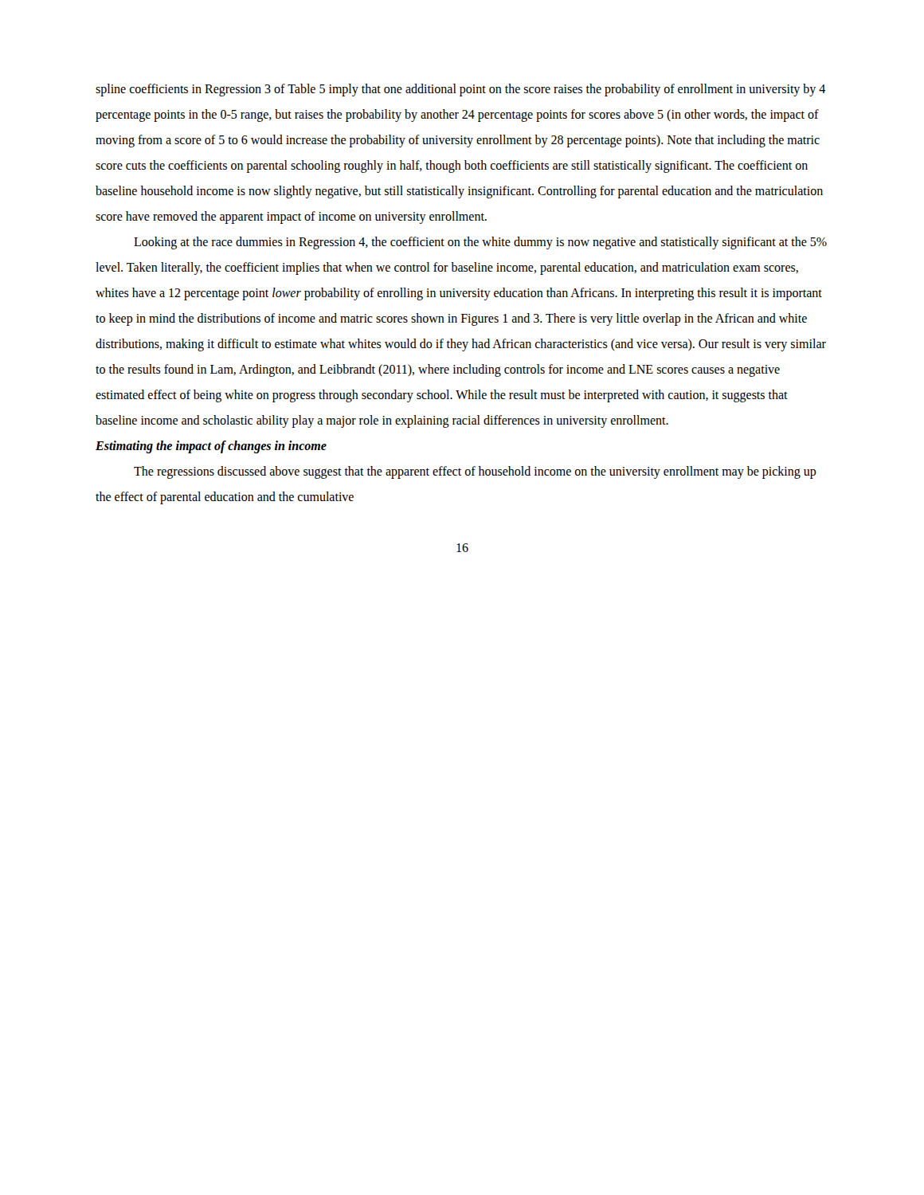spline coefficients in Regression 3 of Table 5 imply that one additional point on the score raises the probability of enrollment in university by 4 percentage points in the 0-5 range, but raises the probability by another 24 percentage points for scores above 5 (in other words, the impact of moving from a score of 5 to 6 would increase the probability of university enrollment by 28 percentage points). Note that including the matric score cuts the coefficients on parental schooling roughly in half, though both coefficients are still statistically significant. The coefficient on baseline household income is now slightly negative, but still statistically insignificant. Controlling for parental education and the matriculation score have removed the apparent impact of income on university enrollment.
Looking at the race dummies in Regression 4, the coefficient on the white dummy is now negative and statistically significant at the 5% level. Taken literally, the coefficient implies that when we control for baseline income, parental education, and matriculation exam scores, whites have a 12 percentage point lower probability of enrolling in university education than Africans. In interpreting this result it is important to keep in mind the distributions of income and matric scores shown in Figures 1 and 3. There is very little overlap in the African and white distributions, making it difficult to estimate what whites would do if they had African characteristics (and vice versa). Our result is very similar to the results found in Lam, Ardington, and Leibbrandt (2011), where including controls for income and LNE scores causes a negative estimated effect of being white on progress through secondary school. While the result must be interpreted with caution, it suggests that baseline income and scholastic ability play a major role in explaining racial differences in university enrollment.
Estimating the impact of changes in income
The regressions discussed above suggest that the apparent effect of household income on the university enrollment may be picking up the effect of parental education and the cumulative
16